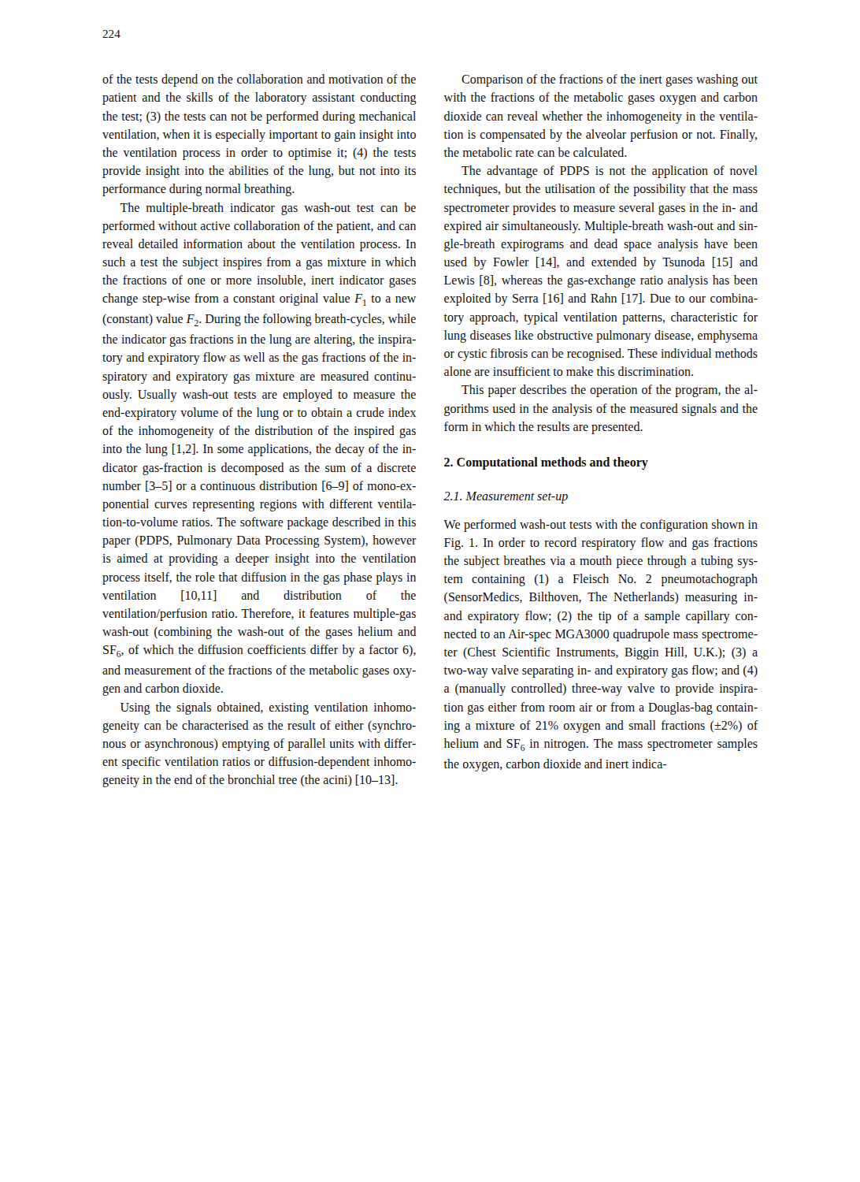224
of the tests depend on the collaboration and motivation of the patient and the skills of the laboratory assistant conducting the test; (3) the tests can not be performed during mechanical ventilation, when it is especially important to gain insight into the ventilation process in order to optimise it; (4) the tests provide insight into the abilities of the lung, but not into its performance during normal breathing.
The multiple-breath indicator gas wash-out test can be performed without active collaboration of the patient, and can reveal detailed information about the ventilation process. In such a test the subject inspires from a gas mixture in which the fractions of one or more insoluble, inert indicator gases change step-wise from a constant original value F1 to a new (constant) value F2. During the following breath-cycles, while the indicator gas fractions in the lung are altering, the inspiratory and expiratory flow as well as the gas fractions of the inspiratory and expiratory gas mixture are measured continuously. Usually wash-out tests are employed to measure the end-expiratory volume of the lung or to obtain a crude index of the inhomogeneity of the distribution of the inspired gas into the lung [1,2]. In some applications, the decay of the indicator gas-fraction is decomposed as the sum of a discrete number [3–5] or a continuous distribution [6–9] of mono-exponential curves representing regions with different ventilation-to-volume ratios. The software package described in this paper (PDPS, Pulmonary Data Processing System), however is aimed at providing a deeper insight into the ventilation process itself, the role that diffusion in the gas phase plays in ventilation [10,11] and distribution of the ventilation/perfusion ratio. Therefore, it features multiple-gas wash-out (combining the wash-out of the gases helium and SF6, of which the diffusion coefficients differ by a factor 6), and measurement of the fractions of the metabolic gases oxygen and carbon dioxide.
Using the signals obtained, existing ventilation inhomogeneity can be characterised as the result of either (synchronous or asynchronous) emptying of parallel units with different specific ventilation ratios or diffusion-dependent inhomogeneity in the end of the bronchial tree (the acini) [10–13].
Comparison of the fractions of the inert gases washing out with the fractions of the metabolic gases oxygen and carbon dioxide can reveal whether the inhomogeneity in the ventilation is compensated by the alveolar perfusion or not. Finally, the metabolic rate can be calculated.
The advantage of PDPS is not the application of novel techniques, but the utilisation of the possibility that the mass spectrometer provides to measure several gases in the in- and expired air simultaneously. Multiple-breath wash-out and single-breath expirograms and dead space analysis have been used by Fowler [14], and extended by Tsunoda [15] and Lewis [8], whereas the gas-exchange ratio analysis has been exploited by Serra [16] and Rahn [17]. Due to our combinatory approach, typical ventilation patterns, characteristic for lung diseases like obstructive pulmonary disease, emphysema or cystic fibrosis can be recognised. These individual methods alone are insufficient to make this discrimination.
This paper describes the operation of the program, the algorithms used in the analysis of the measured signals and the form in which the results are presented.
2. Computational methods and theory
2.1. Measurement set-up
We performed wash-out tests with the configuration shown in Fig. 1. In order to record respiratory flow and gas fractions the subject breathes via a mouth piece through a tubing system containing (1) a Fleisch No. 2 pneumotachograph (SensorMedics, Bilthoven, The Netherlands) measuring in- and expiratory flow; (2) the tip of a sample capillary connected to an Air-spec MGA3000 quadrupole mass spectrometer (Chest Scientific Instruments, Biggin Hill, U.K.); (3) a two-way valve separating in- and expiratory gas flow; and (4) a (manually controlled) three-way valve to provide inspiration gas either from room air or from a Douglas-bag containing a mixture of 21% oxygen and small fractions (±2%) of helium and SF6 in nitrogen. The mass spectrometer samples the oxygen, carbon dioxide and inert indica-